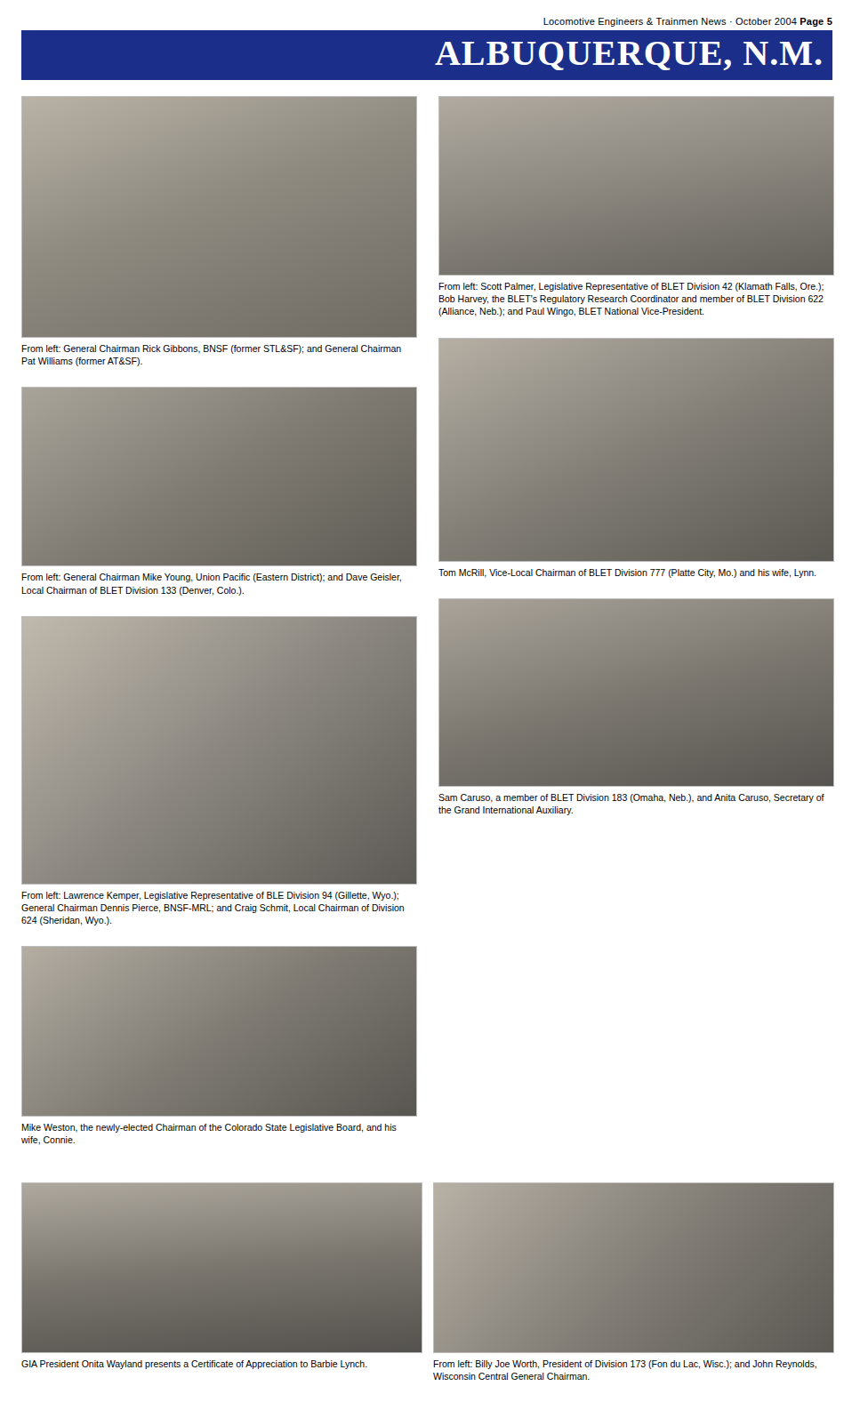Locomotive Engineers & Trainmen News · October 2004 Page 5
ALBUQUERQUE, N.M.
From left: General Chairman Rick Gibbons, BNSF (former STL&SF); and General Chairman Pat Williams (former AT&SF).
From left: General Chairman Mike Young, Union Pacific (Eastern District); and Dave Geisler, Local Chairman of BLET Division 133 (Denver, Colo.).
From left: Lawrence Kemper, Legislative Representative of BLE Division 94 (Gillette, Wyo.); General Chairman Dennis Pierce, BNSF-MRL; and Craig Schmit, Local Chairman of Division 624 (Sheridan, Wyo.).
Mike Weston, the newly-elected Chairman of the Colorado State Legislative Board, and his wife, Connie.
From left: Scott Palmer, Legislative Representative of BLET Division 42 (Klamath Falls, Ore.); Bob Harvey, the BLET's Regulatory Research Coordinator and member of BLET Division 622 (Alliance, Neb.); and Paul Wingo, BLET National Vice-President.
Tom McRill, Vice-Local Chairman of BLET Division 777 (Platte City, Mo.) and his wife, Lynn.
Sam Caruso, a member of BLET Division 183 (Omaha, Neb.), and Anita Caruso, Secretary of the Grand International Auxiliary.
GIA President Onita Wayland presents a Certificate of Appreciation to Barbie Lynch.
From left: Billy Joe Worth, President of Division 173 (Fon du Lac, Wisc.); and John Reynolds, Wisconsin Central General Chairman.